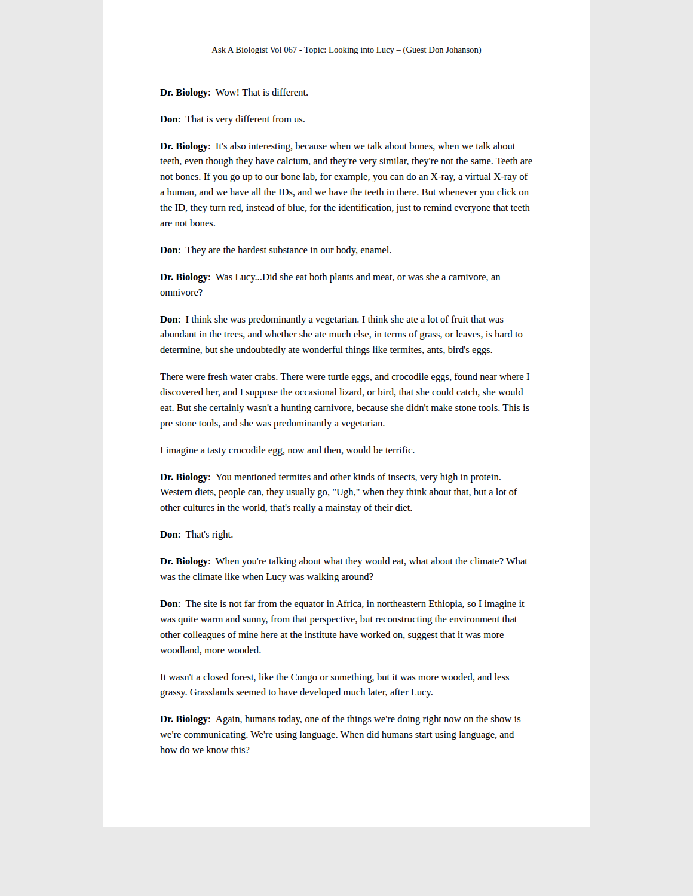Ask A Biologist Vol 067 - Topic: Looking into Lucy – (Guest Don Johanson)
Dr. Biology: Wow! That is different.
Don: That is very different from us.
Dr. Biology: It's also interesting, because when we talk about bones, when we talk about teeth, even though they have calcium, and they're very similar, they're not the same. Teeth are not bones. If you go up to our bone lab, for example, you can do an X-ray, a virtual X-ray of a human, and we have all the IDs, and we have the teeth in there. But whenever you click on the ID, they turn red, instead of blue, for the identification, just to remind everyone that teeth are not bones.
Don: They are the hardest substance in our body, enamel.
Dr. Biology: Was Lucy...Did she eat both plants and meat, or was she a carnivore, an omnivore?
Don: I think she was predominantly a vegetarian. I think she ate a lot of fruit that was abundant in the trees, and whether she ate much else, in terms of grass, or leaves, is hard to determine, but she undoubtedly ate wonderful things like termites, ants, bird's eggs.
There were fresh water crabs. There were turtle eggs, and crocodile eggs, found near where I discovered her, and I suppose the occasional lizard, or bird, that she could catch, she would eat. But she certainly wasn't a hunting carnivore, because she didn't make stone tools. This is pre stone tools, and she was predominantly a vegetarian.
I imagine a tasty crocodile egg, now and then, would be terrific.
Dr. Biology: You mentioned termites and other kinds of insects, very high in protein. Western diets, people can, they usually go, "Ugh," when they think about that, but a lot of other cultures in the world, that's really a mainstay of their diet.
Don: That's right.
Dr. Biology: When you're talking about what they would eat, what about the climate? What was the climate like when Lucy was walking around?
Don: The site is not far from the equator in Africa, in northeastern Ethiopia, so I imagine it was quite warm and sunny, from that perspective, but reconstructing the environment that other colleagues of mine here at the institute have worked on, suggest that it was more woodland, more wooded.
It wasn't a closed forest, like the Congo or something, but it was more wooded, and less grassy. Grasslands seemed to have developed much later, after Lucy.
Dr. Biology: Again, humans today, one of the things we're doing right now on the show is we're communicating. We're using language. When did humans start using language, and how do we know this?